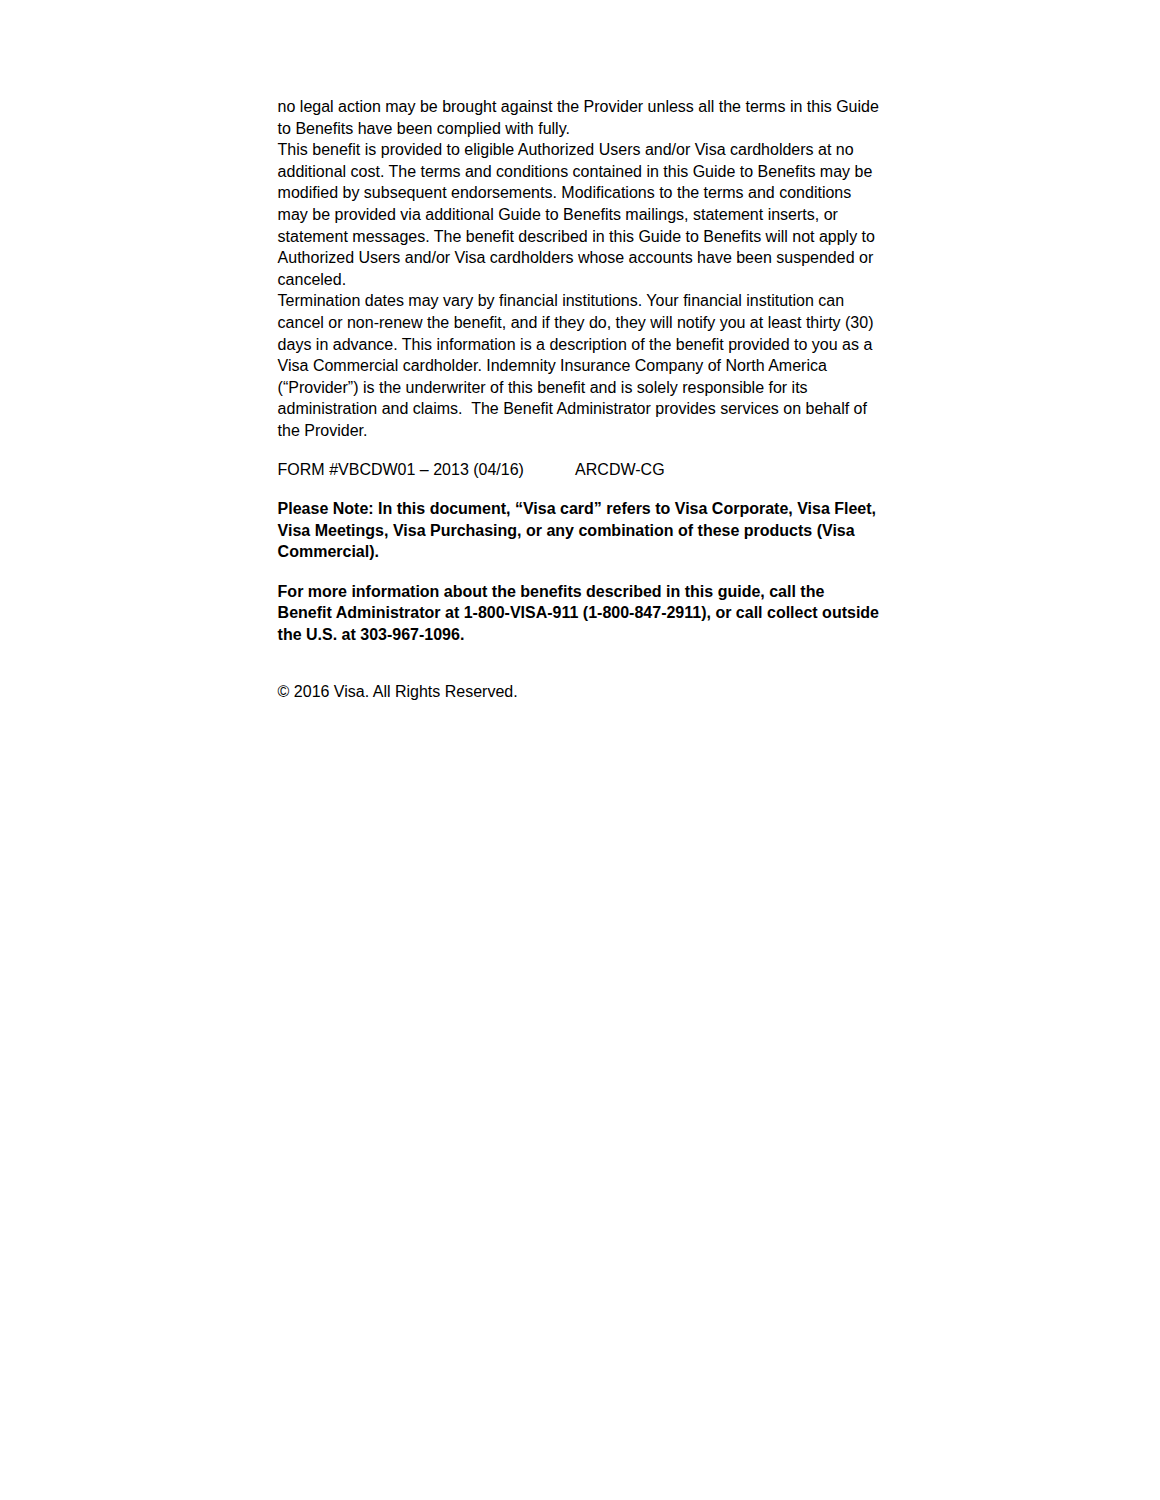no legal action may be brought against the Provider unless all the terms in this Guide to Benefits have been complied with fully.
This benefit is provided to eligible Authorized Users and/or Visa cardholders at no additional cost. The terms and conditions contained in this Guide to Benefits may be modified by subsequent endorsements. Modifications to the terms and conditions may be provided via additional Guide to Benefits mailings, statement inserts, or statement messages. The benefit described in this Guide to Benefits will not apply to Authorized Users and/or Visa cardholders whose accounts have been suspended or canceled.
Termination dates may vary by financial institutions. Your financial institution can cancel or non-renew the benefit, and if they do, they will notify you at least thirty (30) days in advance. This information is a description of the benefit provided to you as a Visa Commercial cardholder. Indemnity Insurance Company of North America (“Provider”) is the underwriter of this benefit and is solely responsible for its administration and claims. The Benefit Administrator provides services on behalf of the Provider.
FORM #VBCDW01 – 2013 (04/16)ARCDW-CG
Please Note: In this document, “Visa card” refers to Visa Corporate, Visa Fleet, Visa Meetings, Visa Purchasing, or any combination of these products (Visa Commercial).
For more information about the benefits described in this guide, call the Benefit Administrator at 1-800-VISA-911 (1-800-847-2911), or call collect outside the U.S. at 303-967-1096.
© 2016 Visa. All Rights Reserved.